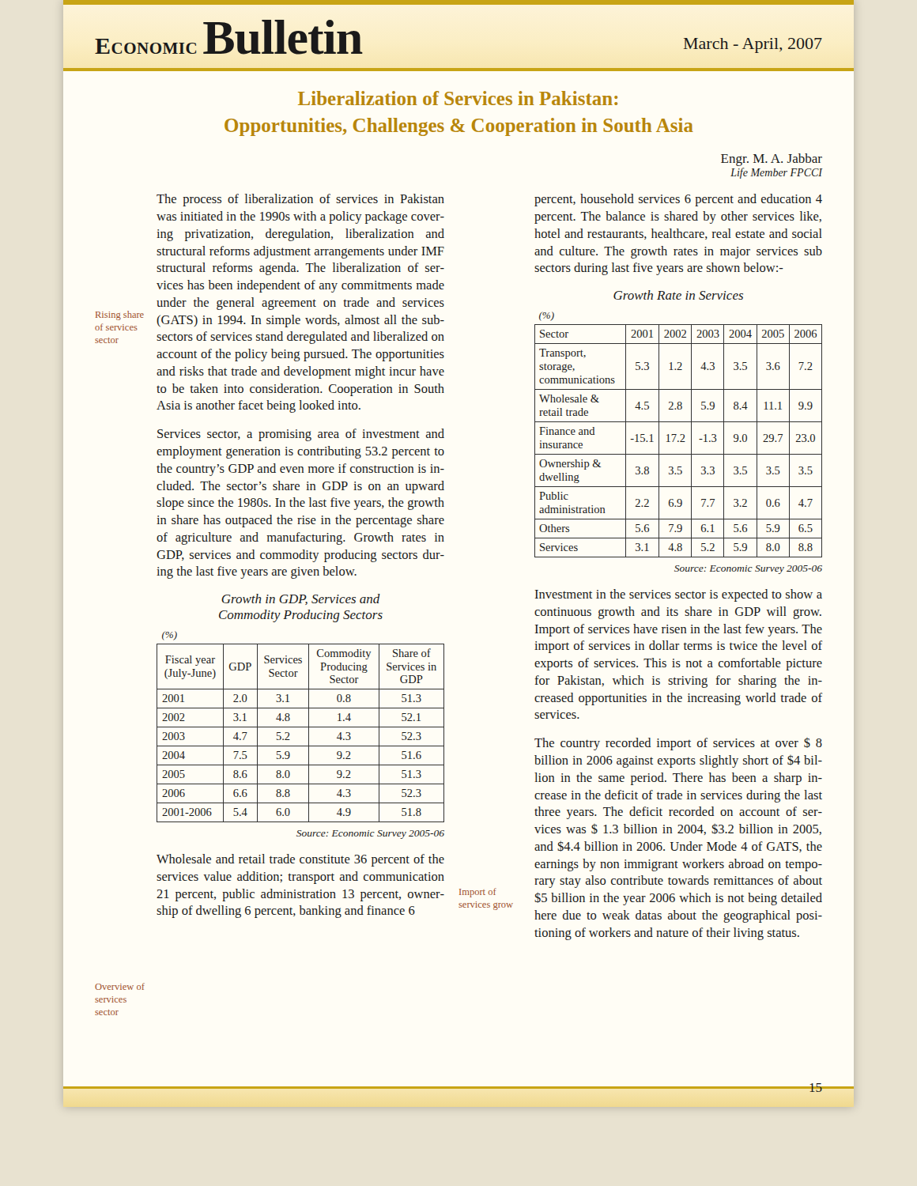Economic Bulletin
March - April, 2007
Liberalization of Services in Pakistan: Opportunities, Challenges & Cooperation in South Asia
Engr. M. A. Jabbar Life Member FPCCI
The process of liberalization of services in Pakistan was initiated in the 1990s with a policy package covering privatization, deregulation, liberalization and structural reforms adjustment arrangements under IMF structural reforms agenda. The liberalization of services has been independent of any commitments made under the general agreement on trade and services (GATS) in 1994. In simple words, almost all the sub-sectors of services stand deregulated and liberalized on account of the policy being pursued. The opportunities and risks that trade and development might incur have to be taken into consideration. Cooperation in South Asia is another facet being looked into.
Rising share of services sector
Services sector, a promising area of investment and employment generation is contributing 53.2 percent to the country’s GDP and even more if construction is included. The sector’s share in GDP is on an upward slope since the 1980s. In the last five years, the growth in share has outpaced the rise in the percentage share of agriculture and manufacturing. Growth rates in GDP, services and commodity producing sectors during the last five years are given below.
Growth in GDP, Services and Commodity Producing Sectors
| (%) |
| Fiscal year (July-June) | GDP | Services Sector | Commodity Producing Sector | Share of Services in GDP |
| 2001 | 2.0 | 3.1 | 0.8 | 51.3 |
| 2002 | 3.1 | 4.8 | 1.4 | 52.1 |
| 2003 | 4.7 | 5.2 | 4.3 | 52.3 |
| 2004 | 7.5 | 5.9 | 9.2 | 51.6 |
| 2005 | 8.6 | 8.0 | 9.2 | 51.3 |
| 2006 | 6.6 | 8.8 | 4.3 | 52.3 |
| 2001-2006 | 5.4 | 6.0 | 4.9 | 51.8 |
Source: Economic Survey 2005-06
Overview of services sector
Wholesale and retail trade constitute 36 percent of the services value addition; transport and communication 21 percent, public administration 13 percent, ownership of dwelling 6 percent, banking and finance 6
percent, household services 6 percent and education 4 percent. The balance is shared by other services like, hotel and restaurants, healthcare, real estate and social and culture. The growth rates in major services sub sectors during last five years are shown below:-
Growth Rate in Services
| (%) |
| Sector | 2001 | 2002 | 2003 | 2004 | 2005 | 2006 |
| Transport, storage, communications | 5.3 | 1.2 | 4.3 | 3.5 | 3.6 | 7.2 |
| Wholesale & retail trade | 4.5 | 2.8 | 5.9 | 8.4 | 11.1 | 9.9 |
| Finance and insurance | -15.1 | 17.2 | -1.3 | 9.0 | 29.7 | 23.0 |
| Ownership & dwelling | 3.8 | 3.5 | 3.3 | 3.5 | 3.5 | 3.5 |
| Public administration | 2.2 | 6.9 | 7.7 | 3.2 | 0.6 | 4.7 |
| Others | 5.6 | 7.9 | 6.1 | 5.6 | 5.9 | 6.5 |
| Services | 3.1 | 4.8 | 5.2 | 5.9 | 8.0 | 8.8 |
Source: Economic Survey 2005-06
Investment in the services sector is expected to show a continuous growth and its share in GDP will grow. Import of services have risen in the last few years. The import of services in dollar terms is twice the level of exports of services. This is not a comfortable picture for Pakistan, which is striving for sharing the increased opportunities in the increasing world trade of services.
Import of services grow
The country recorded import of services at over $ 8 billion in 2006 against exports slightly short of $4 billion in the same period. There has been a sharp increase in the deficit of trade in services during the last three years. The deficit recorded on account of services was $ 1.3 billion in 2004, $3.2 billion in 2005, and $4.4 billion in 2006. Under Mode 4 of GATS, the earnings by non immigrant workers abroad on temporary stay also contribute towards remittances of about $5 billion in the year 2006 which is not being detailed here due to weak datas about the geographical positioning of workers and nature of their living status.
15